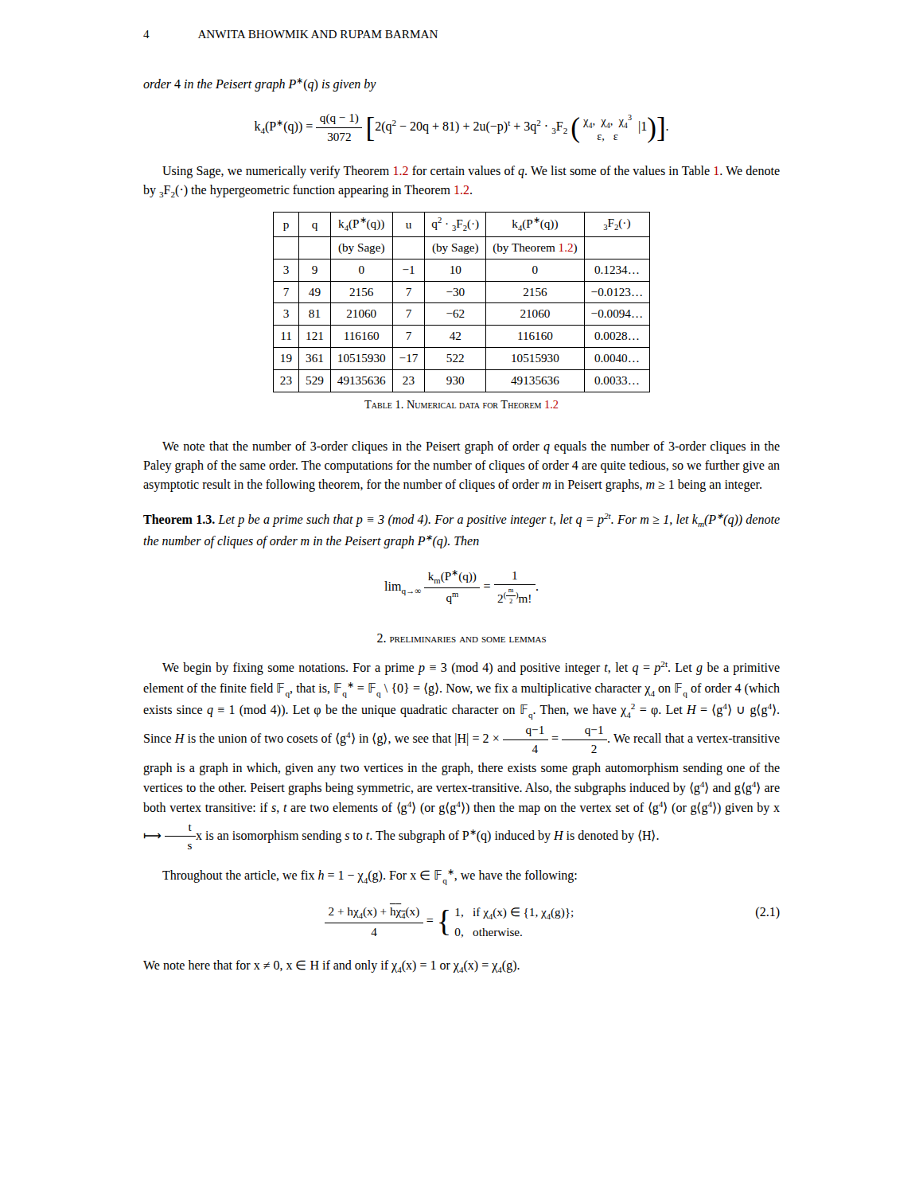4 ANWITA BHOWMIK AND RUPAM BARMAN
order 4 in the Peisert graph P∗(q) is given by
k4(P∗(q)) = q(q − 1) 3072 [2(q2 − 20q + 81) + 2u(−p)t + 3q2 · 3F2 ( χ4, χ4, χ43 ε, ε |1)].
Using Sage, we numerically verify Theorem 1.2 for certain values of q. We list some of the values in Table 1. We denote by 3F2(·) the hypergeometric function appearing in Theorem 1.2.
| p | q | k 4 (P ∗ (q)) | u | q 2 · 3 F 2 (·) | k 4 (P ∗ (q)) | 3 F 2 (·) |
| --- | --- | --- | --- | --- | --- | --- |
| | | (by Sage) | | (by Sage) | (by Theorem 1.2 ) | |
| 3 | 9 | 0 | −1 | 10 | 0 | 0.1234… |
| 7 | 49 | 2156 | 7 | −30 | 2156 | −0.0123… |
| 3 | 81 | 21060 | 7 | −62 | 21060 | −0.0094… |
| 11 | 121 | 116160 | 7 | 42 | 116160 | 0.0028… |
| 19 | 361 | 10515930 | −17 | 522 | 10515930 | 0.0040… |
| 23 | 529 | 49135636 | 23 | 930 | 49135636 | 0.0033… |
Table 1. Numerical data for Theorem 1.2
We note that the number of 3-order cliques in the Peisert graph of order q equals the number of 3-order cliques in the Paley graph of the same order. The computations for the number of cliques of order 4 are quite tedious, so we further give an asymptotic result in the following theorem, for the number of cliques of order m in Peisert graphs, m ≥ 1 being an integer.
Theorem 1.3. Let p be a prime such that p ≡ 3 (mod 4). For a positive integer t, let q = p2t. For m ≥ 1, let km(P∗(q)) denote the number of cliques of order m in the Peisert graph P∗(q). Then
limq→∞ km(P∗(q)) qm = 12(m 2)m!.
2. preliminaries and some lemmas
We begin by fixing some notations. For a prime p ≡ 3 (mod 4) and positive integer t, let q = p2t. Let g be a primitive element of the finite field 𝔽q, that is, 𝔽q∗ = 𝔽q \ {0} = ⟨g⟩. Now, we fix a multiplicative character χ4 on 𝔽q of order 4 (which exists since q ≡ 1 (mod 4)). Let φ be the unique quadratic character on 𝔽q. Then, we have χ42 = φ. Let H = ⟨g4⟩ ∪ g⟨g4⟩. Since H is the union of two cosets of ⟨g4⟩ in ⟨g⟩, we see that |H| = 2 × q−14 = q−12. We recall that a vertex-transitive graph is a graph in which, given any two vertices in the graph, there exists some graph automorphism sending one of the vertices to the other. Peisert graphs being symmetric, are vertex-transitive. Also, the subgraphs induced by ⟨g4⟩ and g⟨g4⟩ are both vertex transitive: if s, t are two elements of ⟨g4⟩ (or g⟨g4⟩) then the map on the vertex set of ⟨g4⟩ (or g⟨g4⟩) given by x ⟼ tsx is an isomorphism sending s to t. The subgraph of P∗(q) induced by H is denoted by ⟨H⟩.
Throughout the article, we fix h = 1 − χ4(g). For x ∈ 𝔽q∗, we have the following:
2 + hχ4(x) + hχ4(x) 4 = { 1, if χ4(x) ∈ {1, χ4(g)};
0, otherwise. (2.1)
We note here that for x ≠ 0, x ∈ H if and only if χ4(x) = 1 or χ4(x) = χ4(g).